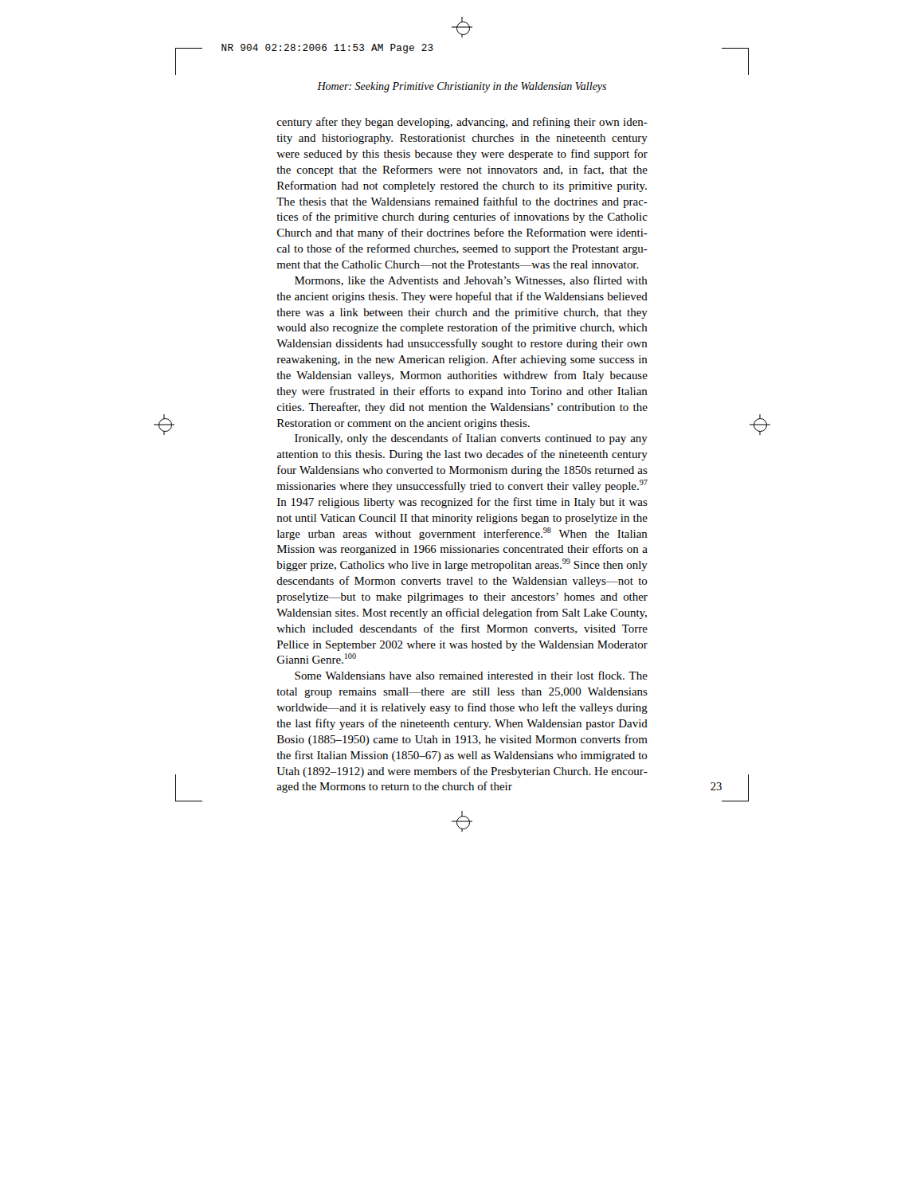NR 904 02:28:2006 11:53 AM Page 23
Homer: Seeking Primitive Christianity in the Waldensian Valleys
century after they began developing, advancing, and refining their own identity and historiography. Restorationist churches in the nineteenth century were seduced by this thesis because they were desperate to find support for the concept that the Reformers were not innovators and, in fact, that the Reformation had not completely restored the church to its primitive purity. The thesis that the Waldensians remained faithful to the doctrines and practices of the primitive church during centuries of innovations by the Catholic Church and that many of their doctrines before the Reformation were identical to those of the reformed churches, seemed to support the Protestant argument that the Catholic Church—not the Protestants—was the real innovator.
Mormons, like the Adventists and Jehovah’s Witnesses, also flirted with the ancient origins thesis. They were hopeful that if the Waldensians believed there was a link between their church and the primitive church, that they would also recognize the complete restoration of the primitive church, which Waldensian dissidents had unsuccessfully sought to restore during their own reawakening, in the new American religion. After achieving some success in the Waldensian valleys, Mormon authorities withdrew from Italy because they were frustrated in their efforts to expand into Torino and other Italian cities. Thereafter, they did not mention the Waldensians’ contribution to the Restoration or comment on the ancient origins thesis.
Ironically, only the descendants of Italian converts continued to pay any attention to this thesis. During the last two decades of the nineteenth century four Waldensians who converted to Mormonism during the 1850s returned as missionaries where they unsuccessfully tried to convert their valley people.97 In 1947 religious liberty was recognized for the first time in Italy but it was not until Vatican Council II that minority religions began to proselytize in the large urban areas without government interference.98 When the Italian Mission was reorganized in 1966 missionaries concentrated their efforts on a bigger prize, Catholics who live in large metropolitan areas.99 Since then only descendants of Mormon converts travel to the Waldensian valleys—not to proselytize—but to make pilgrimages to their ancestors’ homes and other Waldensian sites. Most recently an official delegation from Salt Lake County, which included descendants of the first Mormon converts, visited Torre Pellice in September 2002 where it was hosted by the Waldensian Moderator Gianni Genre.100
Some Waldensians have also remained interested in their lost flock. The total group remains small—there are still less than 25,000 Waldensians worldwide—and it is relatively easy to find those who left the valleys during the last fifty years of the nineteenth century. When Waldensian pastor David Bosio (1885–1950) came to Utah in 1913, he visited Mormon converts from the first Italian Mission (1850–67) as well as Waldensians who immigrated to Utah (1892–1912) and were members of the Presbyterian Church. He encouraged the Mormons to return to the church of their
23